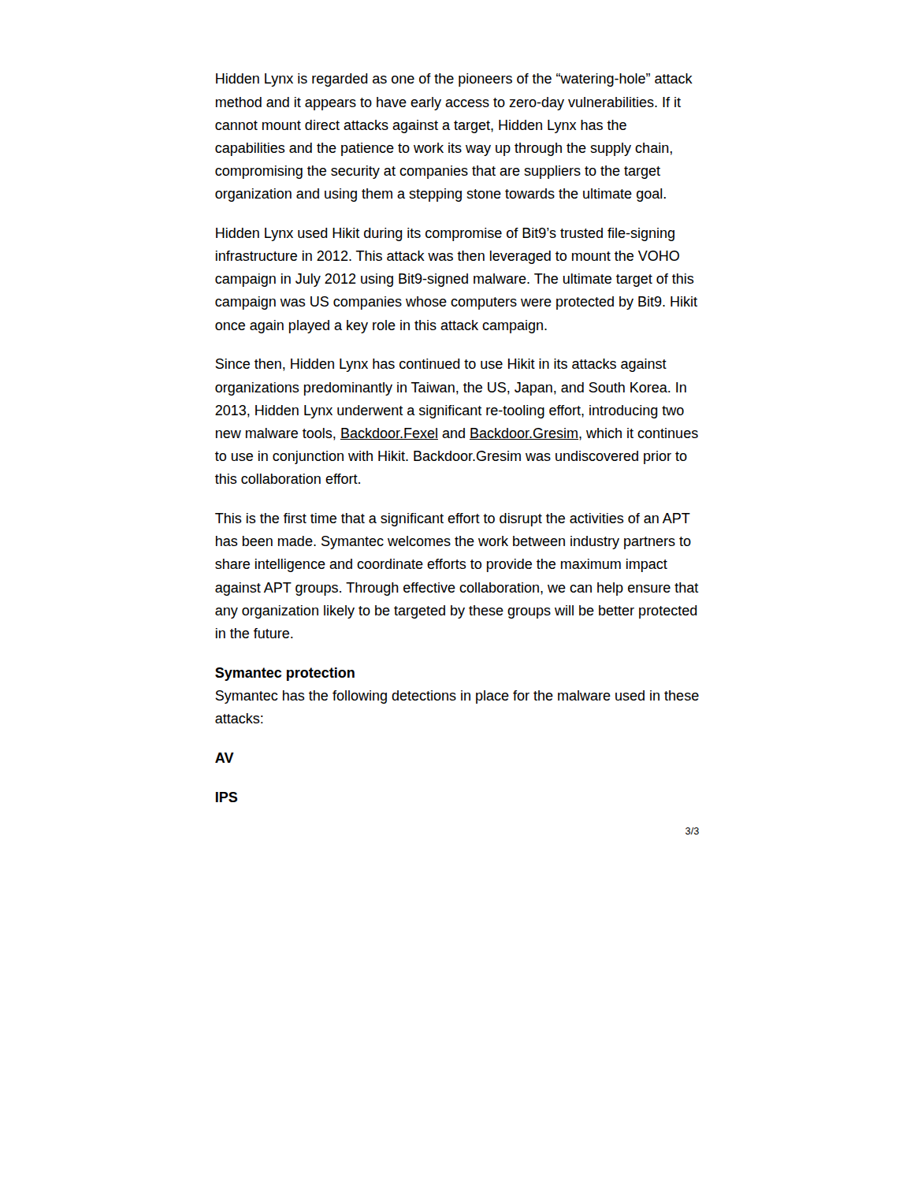Hidden Lynx is regarded as one of the pioneers of the “watering-hole” attack method and it appears to have early access to zero-day vulnerabilities. If it cannot mount direct attacks against a target, Hidden Lynx has the capabilities and the patience to work its way up through the supply chain, compromising the security at companies that are suppliers to the target organization and using them a stepping stone towards the ultimate goal.
Hidden Lynx used Hikit during its compromise of Bit9’s trusted file-signing infrastructure in 2012. This attack was then leveraged to mount the VOHO campaign in July 2012 using Bit9-signed malware. The ultimate target of this campaign was US companies whose computers were protected by Bit9. Hikit once again played a key role in this attack campaign.
Since then, Hidden Lynx has continued to use Hikit in its attacks against organizations predominantly in Taiwan, the US, Japan, and South Korea. In 2013, Hidden Lynx underwent a significant re-tooling effort, introducing two new malware tools, Backdoor.Fexel and Backdoor.Gresim, which it continues to use in conjunction with Hikit. Backdoor.Gresim was undiscovered prior to this collaboration effort.
This is the first time that a significant effort to disrupt the activities of an APT has been made. Symantec welcomes the work between industry partners to share intelligence and coordinate efforts to provide the maximum impact against APT groups. Through effective collaboration, we can help ensure that any organization likely to be targeted by these groups will be better protected in the future.
Symantec protection
Symantec has the following detections in place for the malware used in these attacks:
AV
IPS
3/3